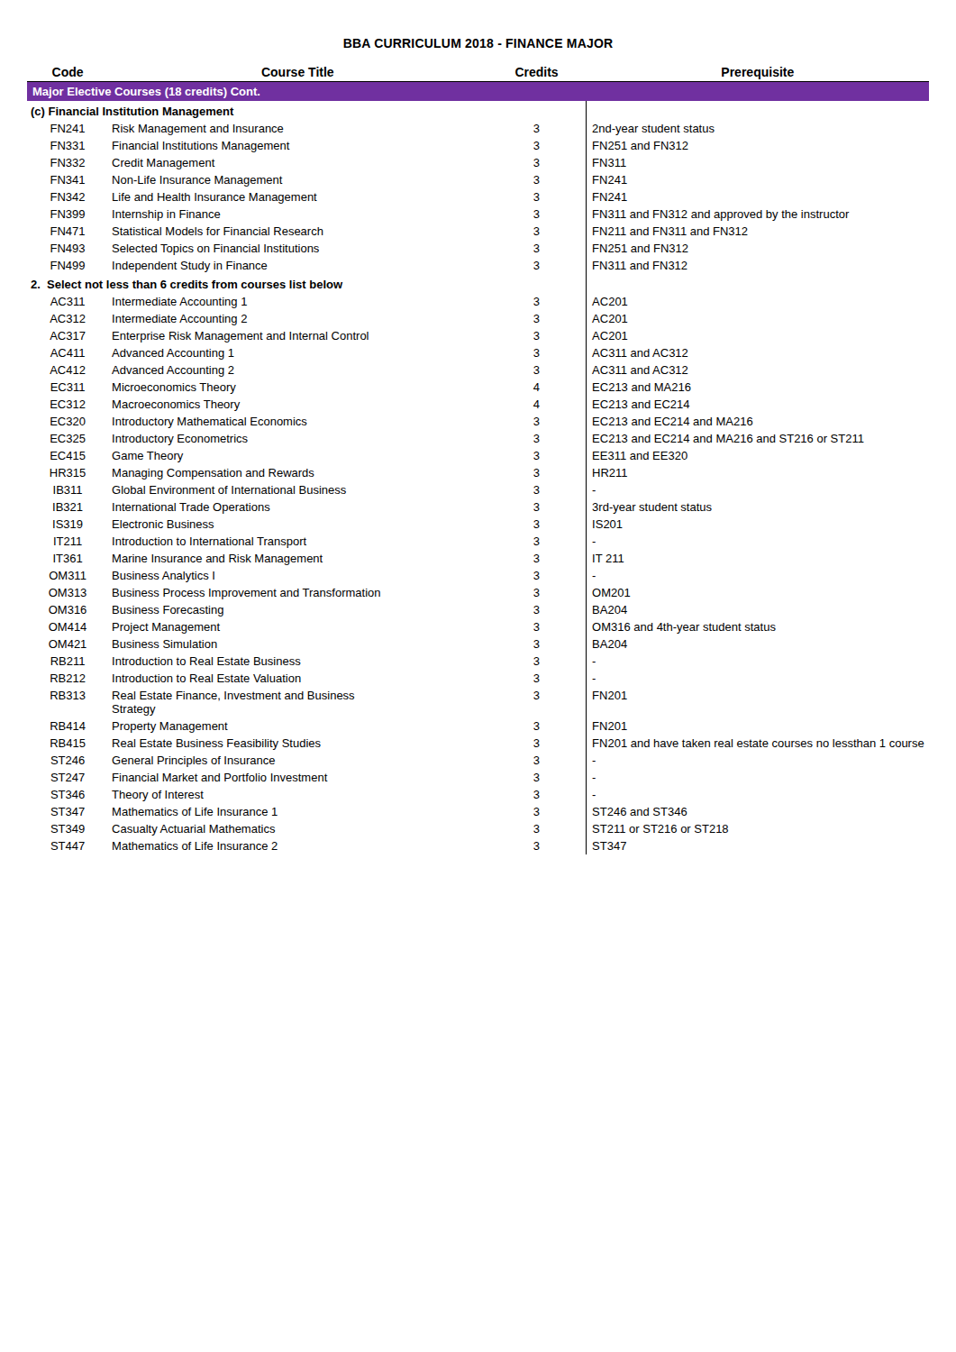BBA CURRICULUM 2018 - FINANCE MAJOR
| Code | Course Title | Credits | Prerequisite |
| --- | --- | --- | --- |
| Major Elective Courses (18 credits) Cont. |
| (c) Financial Institution Management | | |
| FN241 | Risk Management and Insurance | 3 | 2nd-year student status |
| FN331 | Financial Institutions Management | 3 | FN251 and FN312 |
| FN332 | Credit Management | 3 | FN311 |
| FN341 | Non-Life Insurance Management | 3 | FN241 |
| FN342 | Life and Health Insurance Management | 3 | FN241 |
| FN399 | Internship in Finance | 3 | FN311 and FN312 and approved by the instructor |
| FN471 | Statistical Models for Financial Research | 3 | FN211 and FN311 and FN312 |
| FN493 | Selected Topics on Financial Institutions | 3 | FN251 and FN312 |
| FN499 | Independent Study in Finance | 3 | FN311 and FN312 |
| 2. Select not less than 6 credits from courses list below | | |
| AC311 | Intermediate Accounting 1 | 3 | AC201 |
| AC312 | Intermediate Accounting 2 | 3 | AC201 |
| AC317 | Enterprise Risk Management and Internal Control | 3 | AC201 |
| AC411 | Advanced Accounting 1 | 3 | AC311 and AC312 |
| AC412 | Advanced Accounting 2 | 3 | AC311 and AC312 |
| EC311 | Microeconomics Theory | 4 | EC213 and MA216 |
| EC312 | Macroeconomics Theory | 4 | EC213 and EC214 |
| EC320 | Introductory Mathematical Economics | 3 | EC213 and EC214 and MA216 |
| EC325 | Introductory Econometrics | 3 | EC213 and EC214 and MA216 and ST216 or ST211 |
| EC415 | Game Theory | 3 | EE311 and EE320 |
| HR315 | Managing Compensation and Rewards | 3 | HR211 |
| IB311 | Global Environment of International Business | 3 | - |
| IB321 | International Trade Operations | 3 | 3rd-year student status |
| IS319 | Electronic Business | 3 | IS201 |
| IT211 | Introduction to International Transport | 3 | - |
| IT361 | Marine Insurance and Risk Management | 3 | IT 211 |
| OM311 | Business Analytics I | 3 | - |
| OM313 | Business Process Improvement and Transformation | 3 | OM201 |
| OM316 | Business Forecasting | 3 | BA204 |
| OM414 | Project Management | 3 | OM316 and 4th-year student status |
| OM421 | Business Simulation | 3 | BA204 |
| RB211 | Introduction to Real Estate Business | 3 | - |
| RB212 | Introduction to Real Estate Valuation | 3 | - |
| RB313 | Real Estate Finance, Investment and Business Strategy | 3 | FN201 |
| RB414 | Property Management | 3 | FN201 |
| RB415 | Real Estate Business Feasibility Studies | 3 | FN201 and have taken real estate courses no less than 1 course |
| ST246 | General Principles of Insurance | 3 | - |
| ST247 | Financial Market and Portfolio Investment | 3 | - |
| ST346 | Theory of Interest | 3 | - |
| ST347 | Mathematics of Life Insurance 1 | 3 | ST246 and ST346 |
| ST349 | Casualty Actuarial Mathematics | 3 | ST211 or ST216 or ST218 |
| ST447 | Mathematics of Life Insurance 2 | 3 | ST347 |